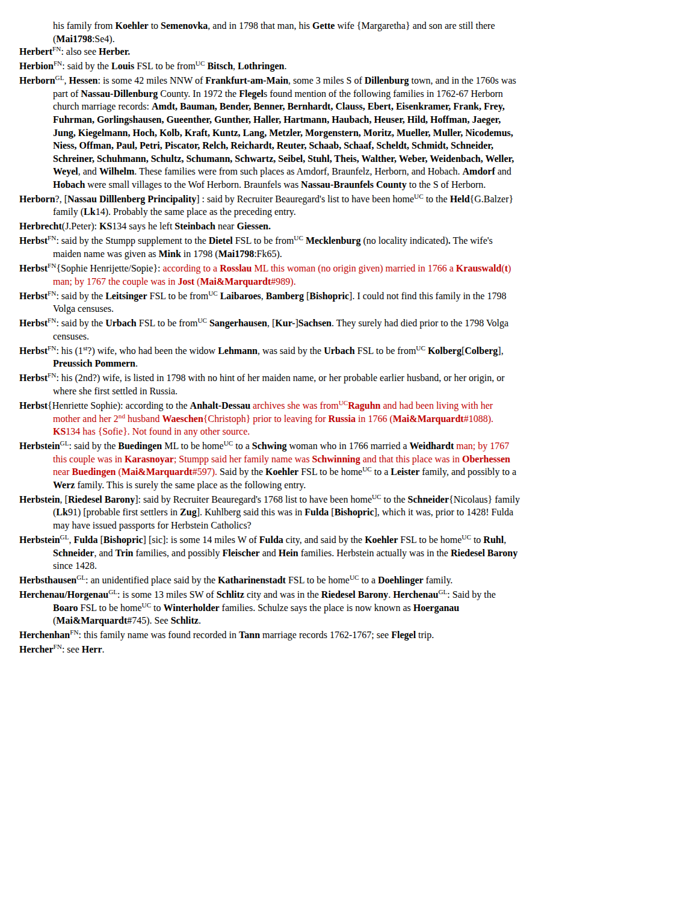his family from Koehler to Semenovka, and in 1798 that man, his Gette wife {Margaretha} and son are still there (Mai1798:Se4).
HerbertFN: also see Herber.
HerbionFN: said by the Louis FSL to be fromUC Bitsch, Lothringen.
HerbornGL, Hessen: is some 42 miles NNW of Frankfurt-am-Main, some 3 miles S of Dillenburg town, and in the 1760s was part of Nassau-Dillenburg County. In 1972 the Flegels found mention of the following families in 1762-67 Herborn church marriage records: Amdt, Bauman, Bender, Benner, Bernhardt, Clauss, Ebert, Eisenkramer, Frank, Frey, Fuhrman, Gorlingshausen, Gueenther, Gunther, Haller, Hartmann, Haubach, Heuser, Hild, Hoffman, Jaeger, Jung, Kiegelmann, Hoch, Kolb, Kraft, Kuntz, Lang, Metzler, Morgenstern, Moritz, Mueller, Muller, Nicodemus, Niess, Offman, Paul, Petri, Piscator, Relch, Reichardt, Reuter, Schaab, Schaaf, Scheldt, Schmidt, Schneider, Schreiner, Schuhmann, Schultz, Schumann, Schwartz, Seibel, Stuhl, Theis, Walther, Weber, Weidenbach, Weller, Weyel, and Wilhelm. These families were from such places as Amdorf, Braunfelz, Herborn, and Hobach. Amdorf and Hobach were small villages to the Wof Herborn. Braunfels was Nassau-Braunfels County to the S of Herborn.
Herborn?, [Nassau Dilllenberg Principality] : said by Recruiter Beauregard's list to have been homeUC to the Held{G.Balzer} family (Lk14). Probably the same place as the preceding entry.
Herbrecht(J.Peter): KS134 says he left Steinbach near Giessen.
HerbstFN: said by the Stumpp supplement to the Dietel FSL to be fromUC Mecklenburg (no locality indicated). The wife's maiden name was given as Mink in 1798 (Mai1798:Fk65).
HerbstFN{Sophie Henrijette/Sopie}: according to a Rosslau ML this woman (no origin given) married in 1766 a Krauswald(t) man; by 1767 the couple was in Jost (Mai&Marquardt#989).
HerbstFN: said by the Leitsinger FSL to be fromUC Laibaroes, Bamberg [Bishopric]. I could not find this family in the 1798 Volga censuses.
HerbstFN: said by the Urbach FSL to be fromUC Sangerhausen, [Kur-]Sachsen. They surely had died prior to the 1798 Volga censuses.
HerbstFN: his (1st?) wife, who had been the widow Lehmann, was said by the Urbach FSL to be fromUC Kolberg[Colberg], Preussich Pommern.
HerbstFN: his (2nd?) wife, is listed in 1798 with no hint of her maiden name, or her probable earlier husband, or her origin, or where she first settled in Russia.
Herbst{Henriette Sophie): according to the Anhalt-Dessau archives she was fromUCRaguhn and had been living with her mother and her 2nd husband Waeschen{Christoph} prior to leaving for Russia in 1766 (Mai&Marquardt#1088). KS134 has {Sofie}. Not found in any other source.
HerbsteinGL: said by the Buedingen ML to be homeUC to a Schwing woman who in 1766 married a Weidhardt man; by 1767 this couple was in Karasnoyar; Stumpp said her family name was Schwinning and that this place was in Oberhessen near Buedingen (Mai&Marquardt#597). Said by the Koehler FSL to be homeUC to a Leister family, and possibly to a Werz family. This is surely the same place as the following entry.
Herbstein, [Riedesel Barony]: said by Recruiter Beauregard's 1768 list to have been homeUC to the Schneider{Nicolaus} family (Lk91) [probable first settlers in Zug]. Kuhlberg said this was in Fulda [Bishopric], which it was, prior to 1428! Fulda may have issued passports for Herbstein Catholics?
HerbsteinGL, Fulda [Bishopric] [sic]: is some 14 miles W of Fulda city, and said by the Koehler FSL to be homeUC to Ruhl, Schneider, and Trin families, and possibly Fleischer and Hein families. Herbstein actually was in the Riedesel Barony since 1428.
HerbsthausenGL: an unidentified place said by the Katharinenstadt FSL to be homeUC to a Doehlinger family.
Herchenau/HorgenauGL: is some 13 miles SW of Schlitz city and was in the Riedesel Barony. HerchenauGL: Said by the Boaro FSL to be homeUC to Winterholder families. Schulze says the place is now known as Hoerganau (Mai&Marquardt#745). See Schlitz.
HerchenhanFN: this family name was found recorded in Tann marriage records 1762-1767; see Flegel trip.
HercherFN: see Herr.